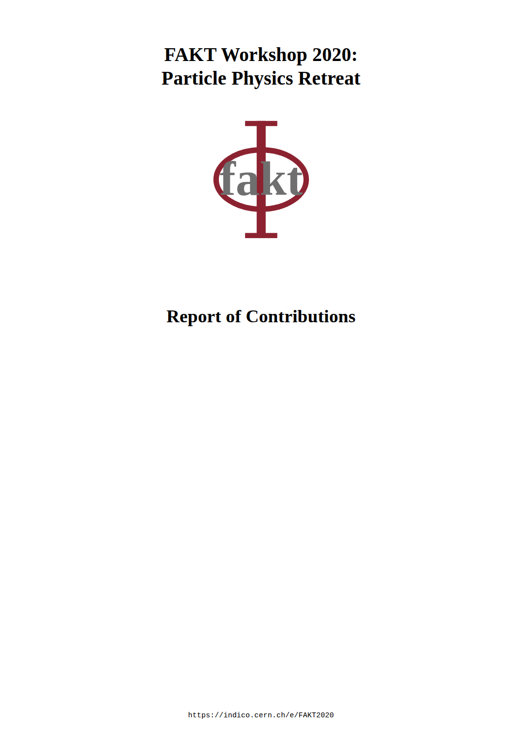FAKT Workshop 2020: Particle Physics Retreat
FAKT logo: the word "fakt" in grey over a dark red ellipse and vertical bar forming a stylised phi symbol fakt
Report of Contributions
https://indico.cern.ch/e/FAKT2020